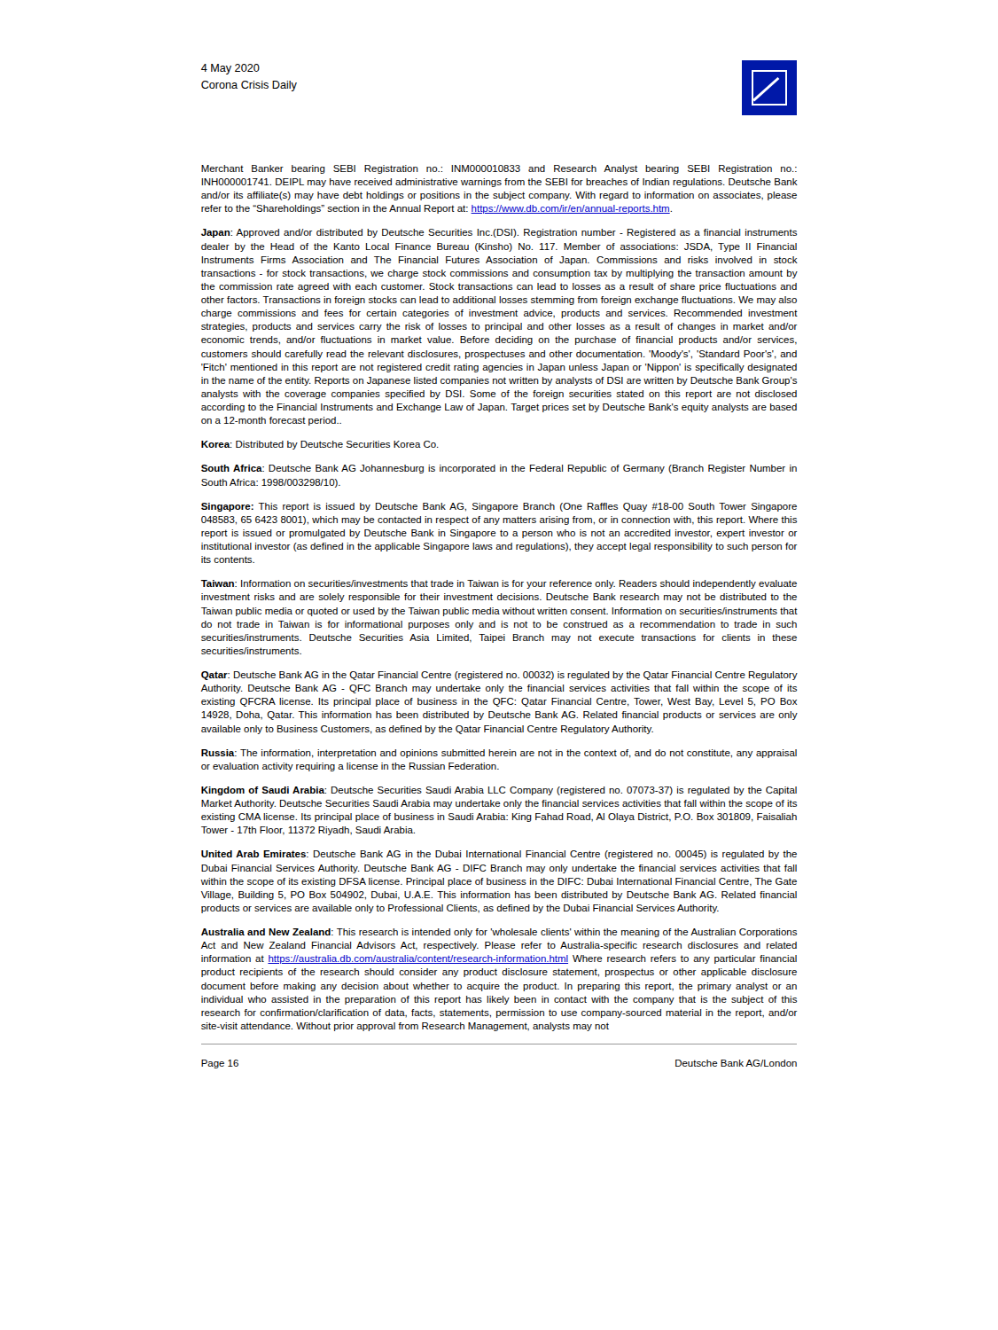4 May 2020
Corona Crisis Daily
Merchant Banker bearing SEBI Registration no.: INM000010833 and Research Analyst bearing SEBI Registration no.: INH000001741. DEIPL may have received administrative warnings from the SEBI for breaches of Indian regulations. Deutsche Bank and/or its affiliate(s) may have debt holdings or positions in the subject company. With regard to information on associates, please refer to the “Shareholdings” section in the Annual Report at: https://www.db.com/ir/en/annual-reports.htm.
Japan: Approved and/or distributed by Deutsche Securities Inc.(DSI). Registration number - Registered as a financial instruments dealer by the Head of the Kanto Local Finance Bureau (Kinsho) No. 117. Member of associations: JSDA, Type II Financial Instruments Firms Association and The Financial Futures Association of Japan. Commissions and risks involved in stock transactions - for stock transactions, we charge stock commissions and consumption tax by multiplying the transaction amount by the commission rate agreed with each customer. Stock transactions can lead to losses as a result of share price fluctuations and other factors. Transactions in foreign stocks can lead to additional losses stemming from foreign exchange fluctuations. We may also charge commissions and fees for certain categories of investment advice, products and services. Recommended investment strategies, products and services carry the risk of losses to principal and other losses as a result of changes in market and/or economic trends, and/or fluctuations in market value. Before deciding on the purchase of financial products and/or services, customers should carefully read the relevant disclosures, prospectuses and other documentation. 'Moody's', 'Standard Poor's', and 'Fitch' mentioned in this report are not registered credit rating agencies in Japan unless Japan or 'Nippon' is specifically designated in the name of the entity. Reports on Japanese listed companies not written by analysts of DSI are written by Deutsche Bank Group's analysts with the coverage companies specified by DSI. Some of the foreign securities stated on this report are not disclosed according to the Financial Instruments and Exchange Law of Japan. Target prices set by Deutsche Bank's equity analysts are based on a 12-month forecast period..
Korea: Distributed by Deutsche Securities Korea Co.
South Africa: Deutsche Bank AG Johannesburg is incorporated in the Federal Republic of Germany (Branch Register Number in South Africa: 1998/003298/10).
Singapore: This report is issued by Deutsche Bank AG, Singapore Branch (One Raffles Quay #18-00 South Tower Singapore 048583, 65 6423 8001), which may be contacted in respect of any matters arising from, or in connection with, this report. Where this report is issued or promulgated by Deutsche Bank in Singapore to a person who is not an accredited investor, expert investor or institutional investor (as defined in the applicable Singapore laws and regulations), they accept legal responsibility to such person for its contents.
Taiwan: Information on securities/investments that trade in Taiwan is for your reference only. Readers should independently evaluate investment risks and are solely responsible for their investment decisions. Deutsche Bank research may not be distributed to the Taiwan public media or quoted or used by the Taiwan public media without written consent. Information on securities/instruments that do not trade in Taiwan is for informational purposes only and is not to be construed as a recommendation to trade in such securities/instruments. Deutsche Securities Asia Limited, Taipei Branch may not execute transactions for clients in these securities/instruments.
Qatar: Deutsche Bank AG in the Qatar Financial Centre (registered no. 00032) is regulated by the Qatar Financial Centre Regulatory Authority. Deutsche Bank AG - QFC Branch may undertake only the financial services activities that fall within the scope of its existing QFCRA license. Its principal place of business in the QFC: Qatar Financial Centre, Tower, West Bay, Level 5, PO Box 14928, Doha, Qatar. This information has been distributed by Deutsche Bank AG. Related financial products or services are only available only to Business Customers, as defined by the Qatar Financial Centre Regulatory Authority.
Russia: The information, interpretation and opinions submitted herein are not in the context of, and do not constitute, any appraisal or evaluation activity requiring a license in the Russian Federation.
Kingdom of Saudi Arabia: Deutsche Securities Saudi Arabia LLC Company (registered no. 07073-37) is regulated by the Capital Market Authority. Deutsche Securities Saudi Arabia may undertake only the financial services activities that fall within the scope of its existing CMA license. Its principal place of business in Saudi Arabia: King Fahad Road, Al Olaya District, P.O. Box 301809, Faisaliah Tower - 17th Floor, 11372 Riyadh, Saudi Arabia.
United Arab Emirates: Deutsche Bank AG in the Dubai International Financial Centre (registered no. 00045) is regulated by the Dubai Financial Services Authority. Deutsche Bank AG - DIFC Branch may only undertake the financial services activities that fall within the scope of its existing DFSA license. Principal place of business in the DIFC: Dubai International Financial Centre, The Gate Village, Building 5, PO Box 504902, Dubai, U.A.E. This information has been distributed by Deutsche Bank AG. Related financial products or services are available only to Professional Clients, as defined by the Dubai Financial Services Authority.
Australia and New Zealand: This research is intended only for 'wholesale clients' within the meaning of the Australian Corporations Act and New Zealand Financial Advisors Act, respectively. Please refer to Australia-specific research disclosures and related information at https://australia.db.com/australia/content/research-information.html Where research refers to any particular financial product recipients of the research should consider any product disclosure statement, prospectus or other applicable disclosure document before making any decision about whether to acquire the product. In preparing this report, the primary analyst or an individual who assisted in the preparation of this report has likely been in contact with the company that is the subject of this research for confirmation/clarification of data, facts, statements, permission to use company-sourced material in the report, and/or site-visit attendance. Without prior approval from Research Management, analysts may not
Page 16
Deutsche Bank AG/London